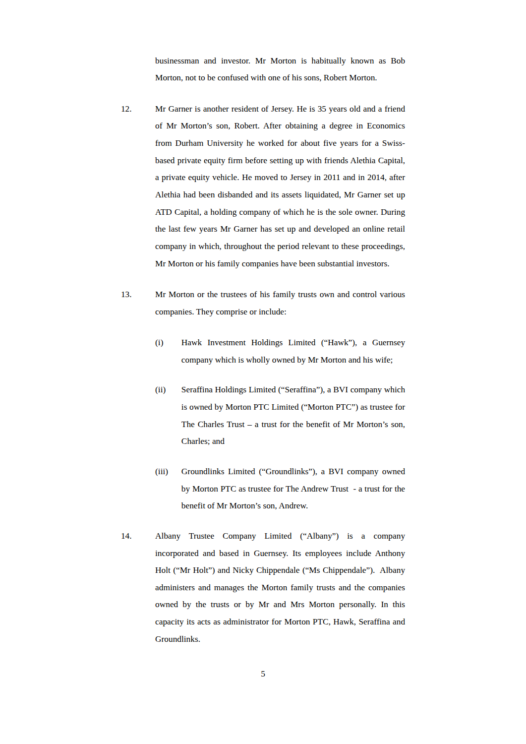businessman and investor. Mr Morton is habitually known as Bob Morton, not to be confused with one of his sons, Robert Morton.
12.
Mr Garner is another resident of Jersey. He is 35 years old and a friend of Mr Morton’s son, Robert. After obtaining a degree in Economics from Durham University he worked for about five years for a Swiss-based private equity firm before setting up with friends Alethia Capital, a private equity vehicle. He moved to Jersey in 2011 and in 2014, after Alethia had been disbanded and its assets liquidated, Mr Garner set up ATD Capital, a holding company of which he is the sole owner. During the last few years Mr Garner has set up and developed an online retail company in which, throughout the period relevant to these proceedings, Mr Morton or his family companies have been substantial investors.
13.
Mr Morton or the trustees of his family trusts own and control various companies. They comprise or include:
(i) Hawk Investment Holdings Limited (“Hawk”), a Guernsey company which is wholly owned by Mr Morton and his wife;
(ii) Seraffina Holdings Limited (“Seraffina”), a BVI company which is owned by Morton PTC Limited (“Morton PTC”) as trustee for The Charles Trust – a trust for the benefit of Mr Morton’s son, Charles; and
(iii) Groundlinks Limited (“Groundlinks”), a BVI company owned by Morton PTC as trustee for The Andrew Trust - a trust for the benefit of Mr Morton’s son, Andrew.
14.
Albany Trustee Company Limited (“Albany”) is a company incorporated and based in Guernsey. Its employees include Anthony Holt (“Mr Holt”) and Nicky Chippendale (“Ms Chippendale”). Albany administers and manages the Morton family trusts and the companies owned by the trusts or by Mr and Mrs Morton personally. In this capacity its acts as administrator for Morton PTC, Hawk, Seraffina and Groundlinks.
5